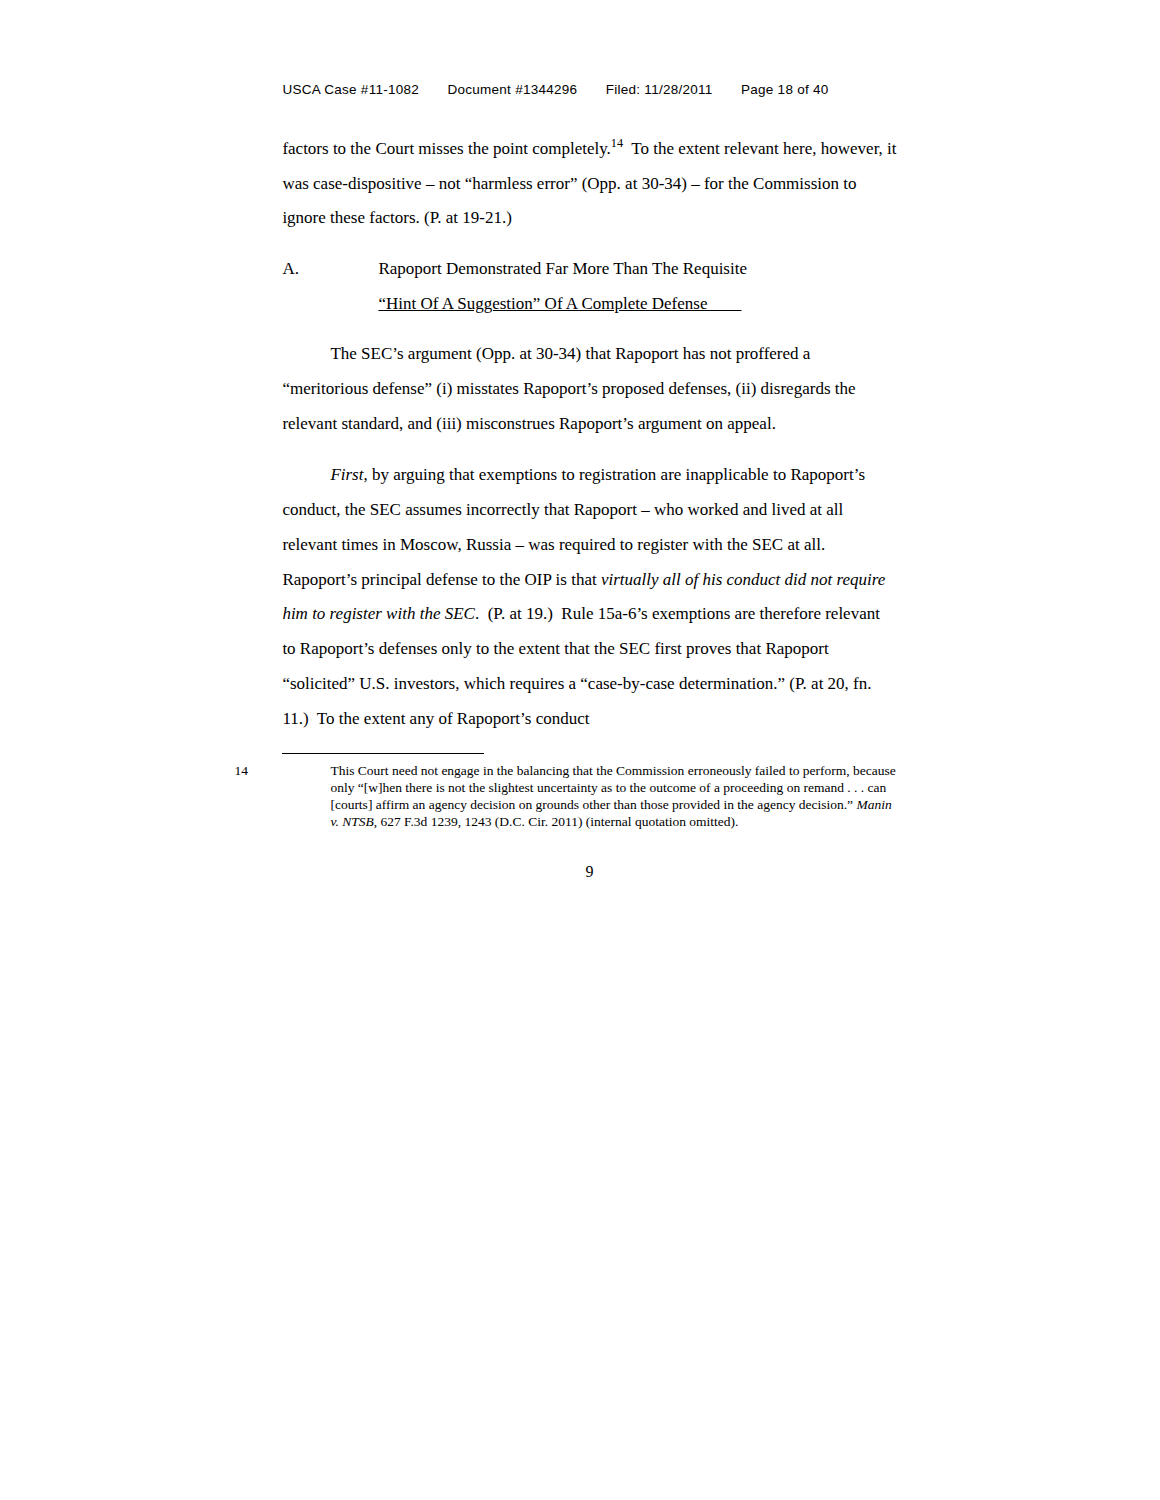USCA Case #11-1082 Document #1344296 Filed: 11/28/2011 Page 18 of 40
factors to the Court misses the point completely.14 To the extent relevant here, however, it was case-dispositive – not “harmless error” (Opp. at 30-34) – for the Commission to ignore these factors. (P. at 19-21.)
A. Rapoport Demonstrated Far More Than The Requisite
“Hint Of A Suggestion” Of A Complete Defense
The SEC’s argument (Opp. at 30-34) that Rapoport has not proffered a “meritorious defense” (i) misstates Rapoport’s proposed defenses, (ii) disregards the relevant standard, and (iii) misconstrues Rapoport’s argument on appeal.
First, by arguing that exemptions to registration are inapplicable to Rapoport’s conduct, the SEC assumes incorrectly that Rapoport – who worked and lived at all relevant times in Moscow, Russia – was required to register with the SEC at all. Rapoport’s principal defense to the OIP is that virtually all of his conduct did not require him to register with the SEC. (P. at 19.) Rule 15a-6’s exemptions are therefore relevant to Rapoport’s defenses only to the extent that the SEC first proves that Rapoport “solicited” U.S. investors, which requires a “case-by-case determination.” (P. at 20, fn. 11.) To the extent any of Rapoport’s conduct
14 This Court need not engage in the balancing that the Commission erroneously failed to perform, because only “[w]hen there is not the slightest uncertainty as to the outcome of a proceeding on remand . . . can [courts] affirm an agency decision on grounds other than those provided in the agency decision.” Manin v. NTSB, 627 F.3d 1239, 1243 (D.C. Cir. 2011) (internal quotation omitted).
9